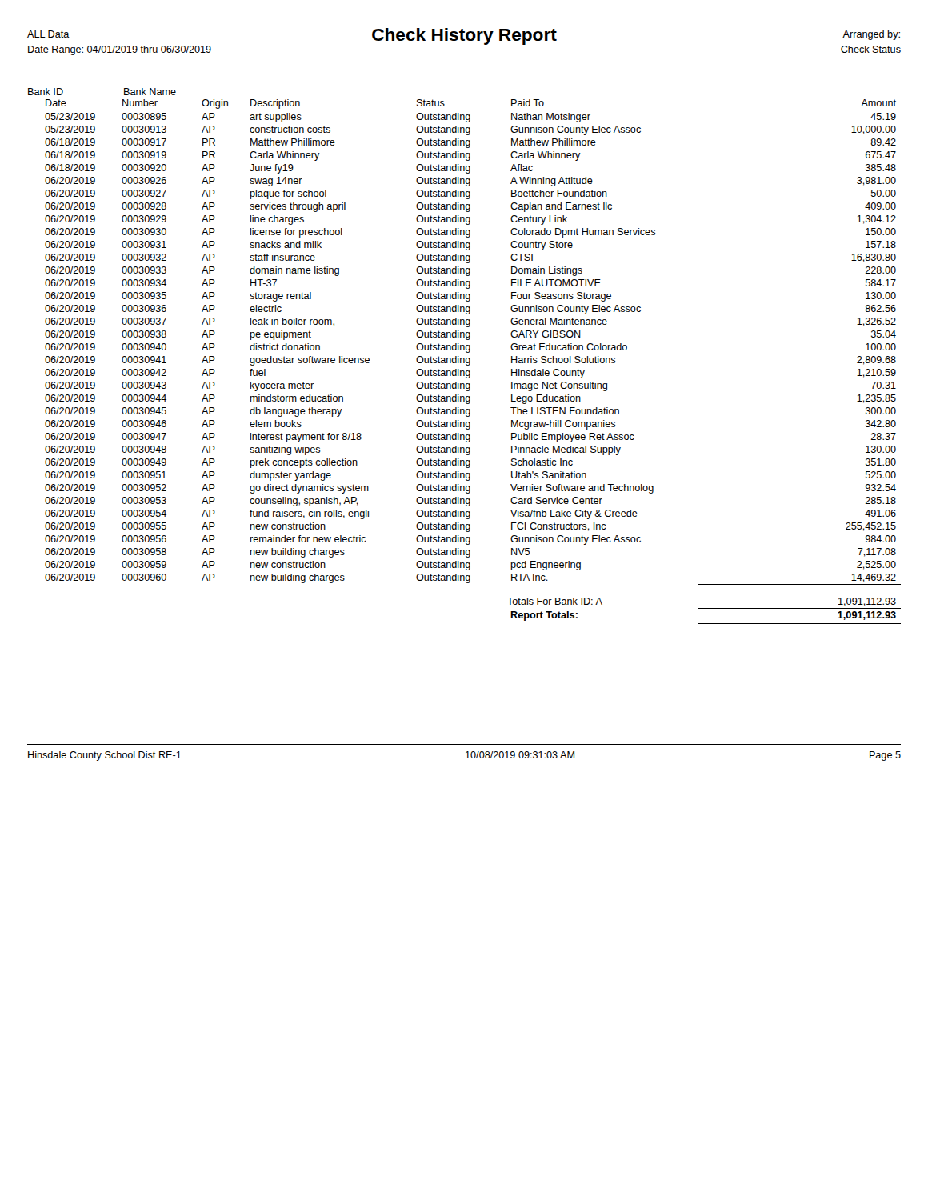ALL Data
Date Range: 04/01/2019 thru 06/30/2019
Check History Report
Arranged by:
Check Status
Bank ID Bank Name
| Date | Number | Origin | Description | Status | Paid To | Amount |
| --- | --- | --- | --- | --- | --- | --- |
| 05/23/2019 | 00030895 | AP | art supplies | Outstanding | Nathan Motsinger | 45.19 |
| 05/23/2019 | 00030913 | AP | construction costs | Outstanding | Gunnison County Elec Assoc | 10,000.00 |
| 06/18/2019 | 00030917 | PR | Matthew Phillimore | Outstanding | Matthew Phillimore | 89.42 |
| 06/18/2019 | 00030919 | PR | Carla Whinnery | Outstanding | Carla Whinnery | 675.47 |
| 06/18/2019 | 00030920 | AP | June fy19 | Outstanding | Aflac | 385.48 |
| 06/20/2019 | 00030926 | AP | swag 14ner | Outstanding | A Winning Attitude | 3,981.00 |
| 06/20/2019 | 00030927 | AP | plaque for school | Outstanding | Boettcher Foundation | 50.00 |
| 06/20/2019 | 00030928 | AP | services through april | Outstanding | Caplan and Earnest llc | 409.00 |
| 06/20/2019 | 00030929 | AP | line charges | Outstanding | Century Link | 1,304.12 |
| 06/20/2019 | 00030930 | AP | license for preschool | Outstanding | Colorado Dpmt Human Services | 150.00 |
| 06/20/2019 | 00030931 | AP | snacks and milk | Outstanding | Country Store | 157.18 |
| 06/20/2019 | 00030932 | AP | staff insurance | Outstanding | CTSI | 16,830.80 |
| 06/20/2019 | 00030933 | AP | domain name listing | Outstanding | Domain Listings | 228.00 |
| 06/20/2019 | 00030934 | AP | HT-37 | Outstanding | FILE AUTOMOTIVE | 584.17 |
| 06/20/2019 | 00030935 | AP | storage rental | Outstanding | Four Seasons Storage | 130.00 |
| 06/20/2019 | 00030936 | AP | electric | Outstanding | Gunnison County Elec Assoc | 862.56 |
| 06/20/2019 | 00030937 | AP | leak in boiler room, | Outstanding | General Maintenance | 1,326.52 |
| 06/20/2019 | 00030938 | AP | pe equipment | Outstanding | GARY GIBSON | 35.04 |
| 06/20/2019 | 00030940 | AP | district donation | Outstanding | Great Education Colorado | 100.00 |
| 06/20/2019 | 00030941 | AP | goedustar software license | Outstanding | Harris School Solutions | 2,809.68 |
| 06/20/2019 | 00030942 | AP | fuel | Outstanding | Hinsdale County | 1,210.59 |
| 06/20/2019 | 00030943 | AP | kyocera meter | Outstanding | Image Net Consulting | 70.31 |
| 06/20/2019 | 00030944 | AP | mindstorm education | Outstanding | Lego Education | 1,235.85 |
| 06/20/2019 | 00030945 | AP | db language therapy | Outstanding | The LISTEN Foundation | 300.00 |
| 06/20/2019 | 00030946 | AP | elem books | Outstanding | Mcgraw-hill Companies | 342.80 |
| 06/20/2019 | 00030947 | AP | interest payment for 8/18 | Outstanding | Public Employee Ret Assoc | 28.37 |
| 06/20/2019 | 00030948 | AP | sanitizing wipes | Outstanding | Pinnacle Medical Supply | 130.00 |
| 06/20/2019 | 00030949 | AP | prek concepts collection | Outstanding | Scholastic Inc | 351.80 |
| 06/20/2019 | 00030951 | AP | dumpster yardage | Outstanding | Utah's Sanitation | 525.00 |
| 06/20/2019 | 00030952 | AP | go direct dynamics system | Outstanding | Vernier Software and Technolog | 932.54 |
| 06/20/2019 | 00030953 | AP | counseling, spanish, AP, | Outstanding | Card Service Center | 285.18 |
| 06/20/2019 | 00030954 | AP | fund raisers, cin rolls, engli | Outstanding | Visa/fnb Lake City & Creede | 491.06 |
| 06/20/2019 | 00030955 | AP | new construction | Outstanding | FCI Constructors, Inc | 255,452.15 |
| 06/20/2019 | 00030956 | AP | remainder for new electric | Outstanding | Gunnison County Elec Assoc | 984.00 |
| 06/20/2019 | 00030958 | AP | new building charges | Outstanding | NV5 | 7,117.08 |
| 06/20/2019 | 00030959 | AP | new construction | Outstanding | pcd Engneering | 2,525.00 |
| 06/20/2019 | 00030960 | AP | new building charges | Outstanding | RTA Inc. | 14,469.32 |
| | Totals For Bank ID: A | 1,091,112.93 |
| | Report Totals: | 1,091,112.93 |
Hinsdale County School Dist RE-1
10/08/2019 09:31:03 AM
Page 5